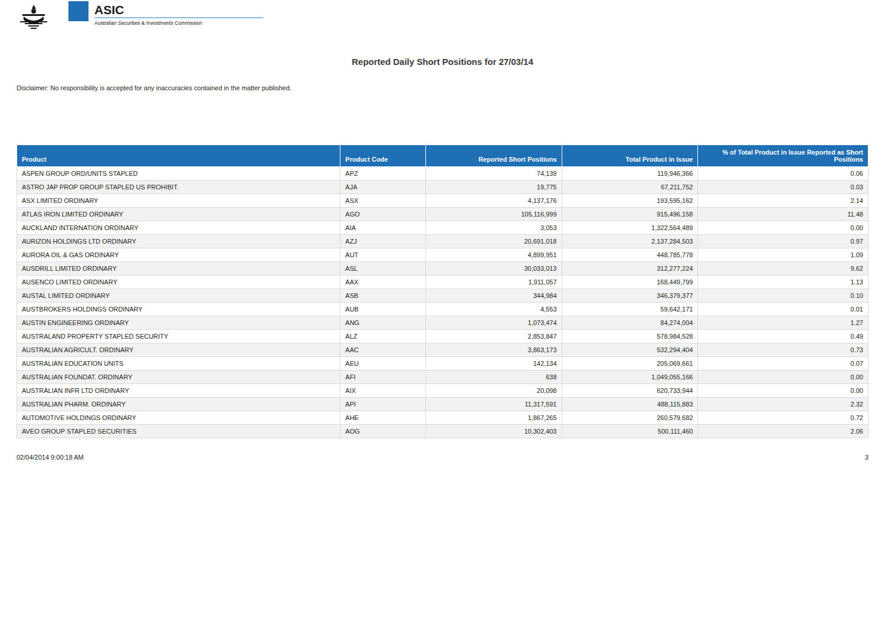ASIC Australian Securities & Investments Commission
Reported Daily Short Positions for 27/03/14
Disclaimer: No responsibility is accepted for any inaccuracies contained in the matter published.
| Product | Product Code | Reported Short Positions | Total Product in Issue | % of Total Product in Issue Reported as Short Positions |
| --- | --- | --- | --- | --- |
| ASPEN GROUP ORD/UNITS STAPLED | APZ | 74,139 | 119,946,366 | 0.06 |
| ASTRO JAP PROP GROUP STAPLED US PROHIBIT. | AJA | 19,775 | 67,211,752 | 0.03 |
| ASX LIMITED ORDINARY | ASX | 4,137,176 | 193,595,162 | 2.14 |
| ATLAS IRON LIMITED ORDINARY | AGO | 105,116,999 | 915,496,158 | 11.48 |
| AUCKLAND INTERNATION ORDINARY | AIA | 3,053 | 1,322,564,489 | 0.00 |
| AURIZON HOLDINGS LTD ORDINARY | AZJ | 20,691,018 | 2,137,284,503 | 0.97 |
| AURORA OIL & GAS ORDINARY | AUT | 4,899,951 | 448,785,778 | 1.09 |
| AUSDRILL LIMITED ORDINARY | ASL | 30,033,013 | 312,277,224 | 9.62 |
| AUSENCO LIMITED ORDINARY | AAX | 1,911,057 | 168,449,799 | 1.13 |
| AUSTAL LIMITED ORDINARY | ASB | 344,984 | 346,379,377 | 0.10 |
| AUSTBROKERS HOLDINGS ORDINARY | AUB | 4,553 | 59,642,171 | 0.01 |
| AUSTIN ENGINEERING ORDINARY | ANG | 1,073,474 | 84,274,004 | 1.27 |
| AUSTRALAND PROPERTY STAPLED SECURITY | ALZ | 2,853,847 | 578,984,528 | 0.49 |
| AUSTRALIAN AGRICULT. ORDINARY | AAC | 3,863,173 | 532,294,404 | 0.73 |
| AUSTRALIAN EDUCATION UNITS | AEU | 142,134 | 205,069,661 | 0.07 |
| AUSTRALIAN FOUNDAT. ORDINARY | AFI | 638 | 1,049,055,166 | 0.00 |
| AUSTRALIAN INFR LTD ORDINARY | AIX | 20,098 | 620,733,944 | 0.00 |
| AUSTRALIAN PHARM. ORDINARY | API | 11,317,591 | 488,115,883 | 2.32 |
| AUTOMOTIVE HOLDINGS ORDINARY | AHE | 1,867,265 | 260,579,682 | 0.72 |
| AVEO GROUP STAPLED SECURITIES | AOG | 10,302,403 | 500,111,460 | 2.06 |
02/04/2014 9:00:18 AM 3